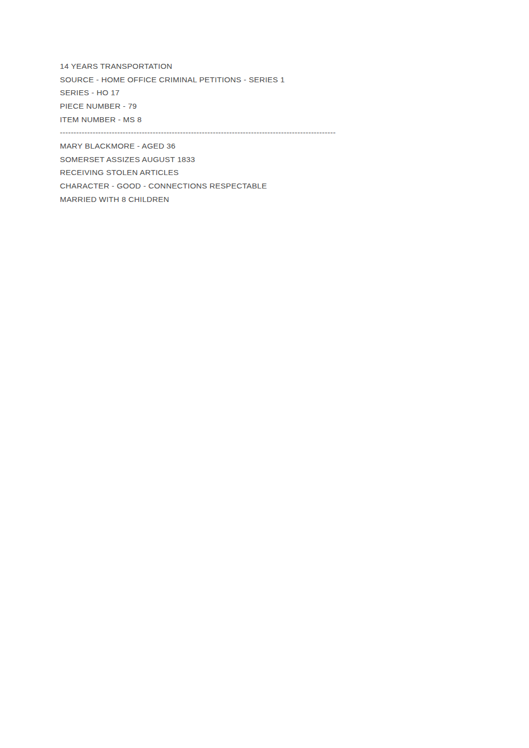14 YEARS TRANSPORTATION
SOURCE - HOME OFFICE CRIMINAL PETITIONS - SERIES 1
SERIES - HO 17
PIECE NUMBER - 79
ITEM NUMBER - MS 8
-----------------------------------------------------------------------------------------------------
MARY BLACKMORE - AGED 36
SOMERSET ASSIZES AUGUST 1833
RECEIVING STOLEN ARTICLES
CHARACTER - GOOD - CONNECTIONS RESPECTABLE
MARRIED WITH 8 CHILDREN